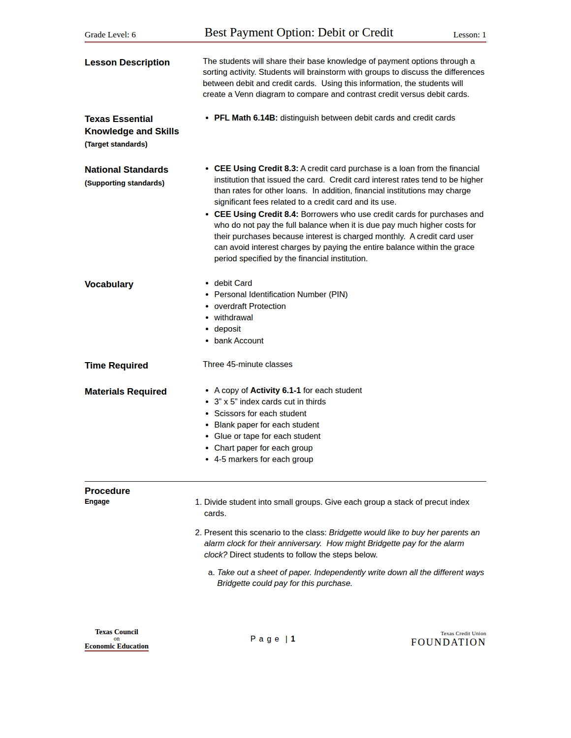| Grade Level: 6 | Best Payment Option: Debit or Credit | Lesson: 1 |
| Lesson Description | The students will share their base knowledge of payment options through a sorting activity. Students will brainstorm with groups to discuss the differences between debit and credit cards. Using this information, the students will create a Venn diagram to compare and contrast credit versus debit cards. |
| Texas Essential Knowledge and Skills (Target standards) | PFL Math 6.14B: distinguish between debit cards and credit cards |
| National Standards (Supporting standards) | CEE Using Credit 8.3: A credit card purchase is a loan from the financial institution that issued the card. Credit card interest rates tend to be higher than rates for other loans. In addition, financial institutions may charge significant fees related to a credit card and its use. CEE Using Credit 8.4: Borrowers who use credit cards for purchases and who do not pay the full balance when it is due pay much higher costs for their purchases because interest is charged monthly. A credit card user can avoid interest charges by paying the entire balance within the grace period specified by the financial institution. |
| Vocabulary | debit Card Personal Identification Number (PIN) overdraft Protection withdrawal deposit bank Account |
| Time Required | Three 45-minute classes |
| Materials Required | A copy of Activity 6.1-1 for each student 3” x 5” index cards cut in thirds Scissors for each student Blank paper for each student Glue or tape for each student Chart paper for each group 4-5 markers for each group |
Procedure
| Engage | Divide student into small groups. Give each group a stack of precut index cards. Present this scenario to the class: Bridgette would like to buy her parents an alarm clock for their anniversary. How might Bridgette pay for the alarm clock? Direct students to follow the steps below. Take out a sheet of paper. Independently write down all the different ways Bridgette could pay for this purchase. |
| Texas Council on Economic Education | P a g e / 1 | Texas Credit Union FOUNDATION |